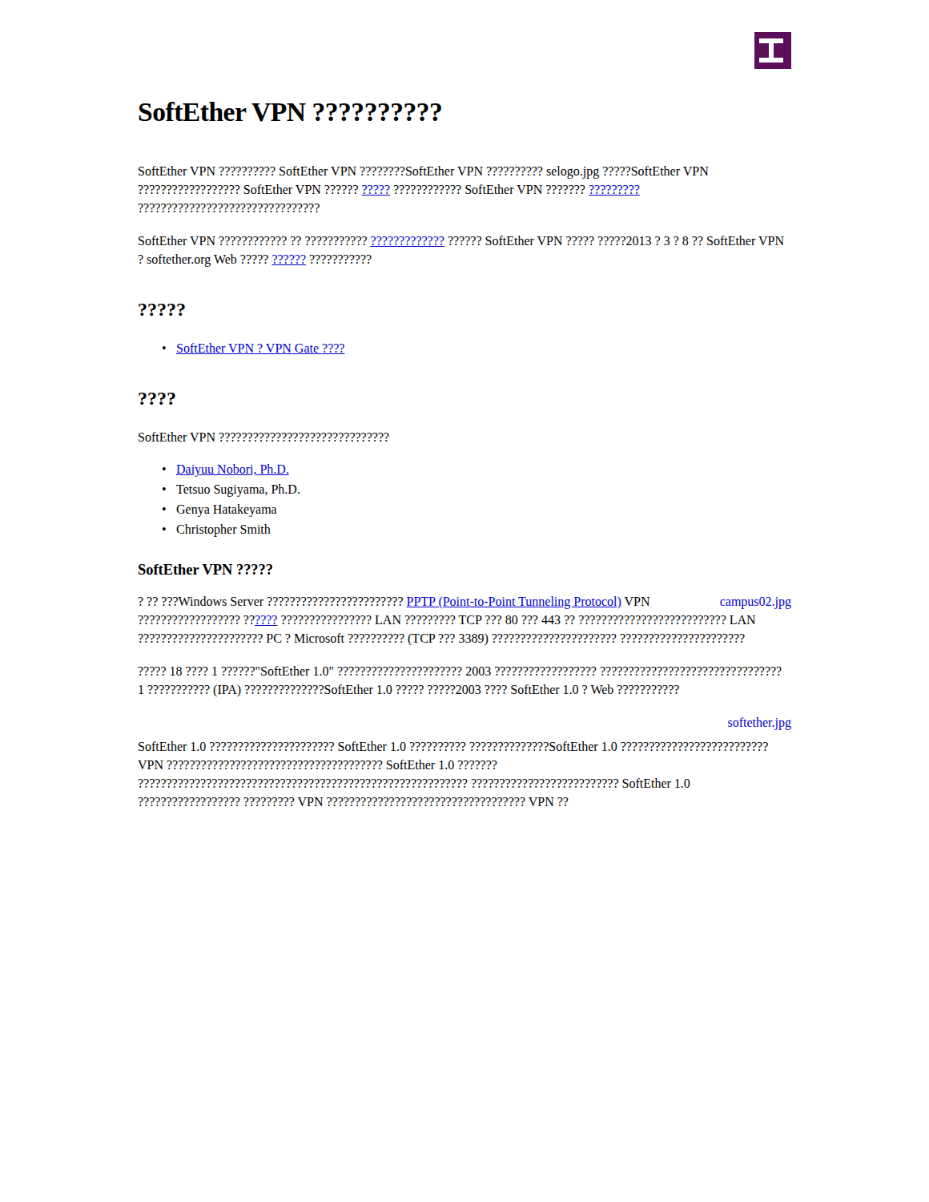SoftEther VPN ??????????
SoftEther VPN ?????????? SoftEther VPN ????????SoftEther VPN ?????????? selogo.jpg ?????SoftEther VPN ?????????????????? SoftEther VPN ?????? ????? ???????????? SoftEther VPN ??????? ????????? ????????????????????????????????
SoftEther VPN ???????????? ?? ??????????? ????????????? ?????? SoftEther VPN ????? ?????2013 ? 3 ? 8 ?? SoftEther VPN ? softether.org Web ????? ?????? ???????????
?????
SoftEther VPN ? VPN Gate ????
????
SoftEther VPN ??????????????????????????????
Daiyuu Nobori, Ph.D.
Tetsuo Sugiyama, Ph.D.
Genya Hatakeyama
Christopher Smith
SoftEther VPN ?????
campus02.jpg
? ?? ???Windows Server ???????????????????????? PPTP (Point-to-Point Tunneling Protocol) VPN ?????????????????? ?????? ???????????????? LAN ????????? TCP ??? 80 ??? 443 ?? ?????????????????????????? LAN ?????????????????????? PC ? Microsoft ?????????? (TCP ??? 3389) ?????????????????????? ??????????????????????
????? 18 ???? 1 ??????"SoftEther 1.0" ?????????????????????? 2003 ?????????????????? ???????????????????????????????? 1 ??????????? (IPA) ??????????????SoftEther 1.0 ????? ?????2003 ???? SoftEther 1.0 ? Web ???????????
softether.jpg
SoftEther 1.0 ?????????????????????? SoftEther 1.0 ?????????? ??????????????SoftEther 1.0 ?????????????????????????? VPN ?????????????????????????????????????? SoftEther 1.0 ??????? ?????????????????????????????????????????????????????????? ?????????????????????????? SoftEther 1.0 ?????????????????? ????????? VPN ??????????????????????????????????? VPN ??